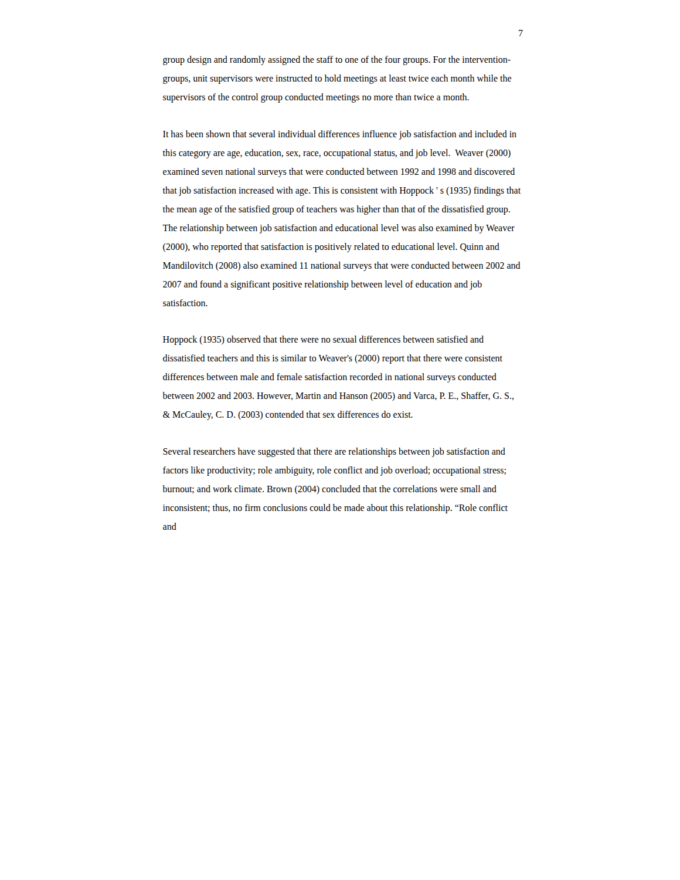7
group design and randomly assigned the staff to one of the four groups. For the intervention-groups, unit supervisors were instructed to hold meetings at least twice each month while the supervisors of the control group conducted meetings no more than twice a month.
It has been shown that several individual differences influence job satisfaction and included in this category are age, education, sex, race, occupational status, and job level. Weaver (2000) examined seven national surveys that were conducted between 1992 and 1998 and discovered that job satisfaction increased with age. This is consistent with Hoppock ' s (1935) findings that the mean age of the satisfied group of teachers was higher than that of the dissatisfied group. The relationship between job satisfaction and educational level was also examined by Weaver (2000), who reported that satisfaction is positively related to educational level. Quinn and Mandilovitch (2008) also examined 11 national surveys that were conducted between 2002 and 2007 and found a significant positive relationship between level of education and job satisfaction.
Hoppock (1935) observed that there were no sexual differences between satisfied and dissatisfied teachers and this is similar to Weaver's (2000) report that there were consistent differences between male and female satisfaction recorded in national surveys conducted between 2002 and 2003. However, Martin and Hanson (2005) and Varca, P. E., Shaffer, G. S., & McCauley, C. D. (2003) contended that sex differences do exist.
Several researchers have suggested that there are relationships between job satisfaction and factors like productivity; role ambiguity, role conflict and job overload; occupational stress; burnout; and work climate. Brown (2004) concluded that the correlations were small and inconsistent; thus, no firm conclusions could be made about this relationship. “Role conflict and